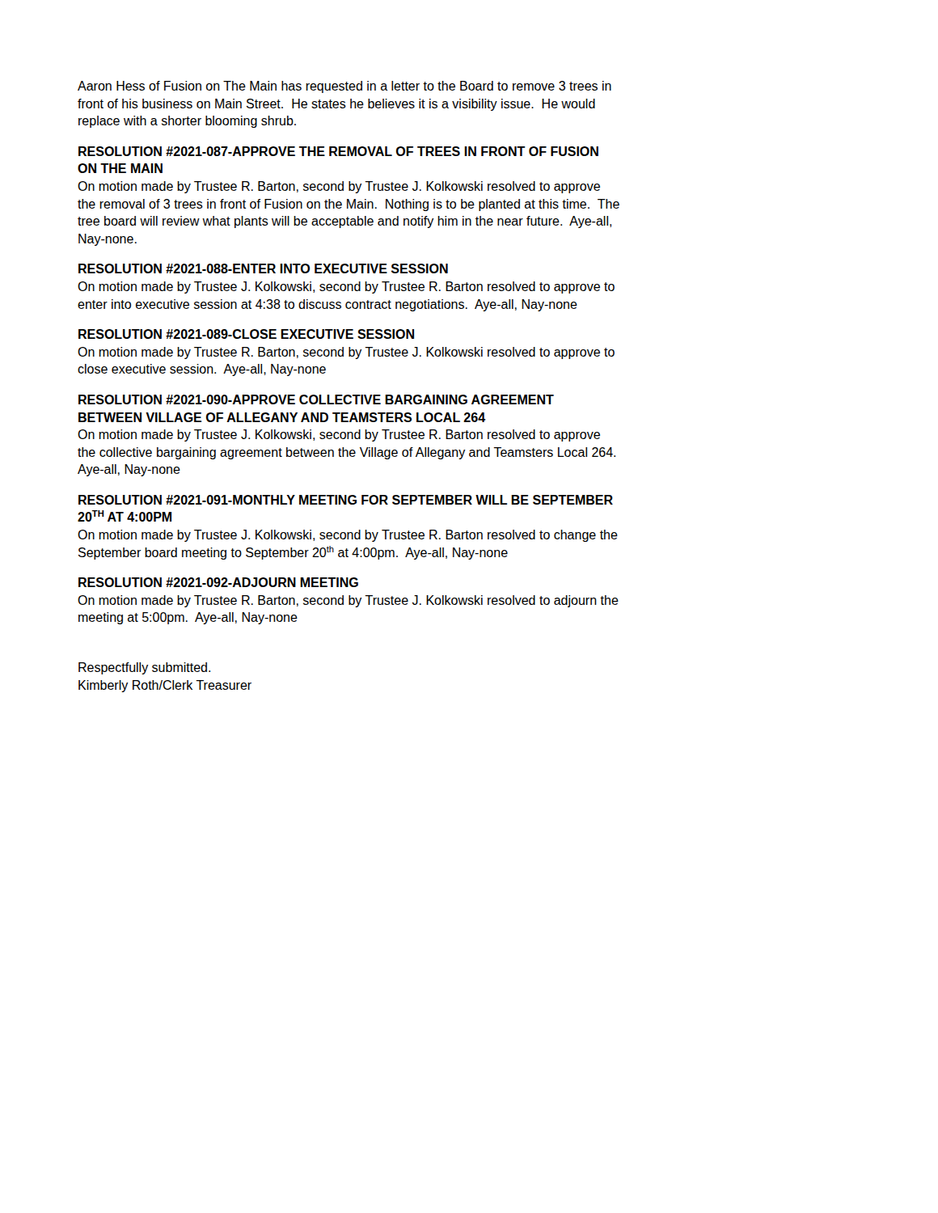Aaron Hess of Fusion on The Main has requested in a letter to the Board to remove 3 trees in front of his business on Main Street. He states he believes it is a visibility issue. He would replace with a shorter blooming shrub.
RESOLUTION #2021-087-APPROVE THE REMOVAL OF TREES IN FRONT OF FUSION ON THE MAIN
On motion made by Trustee R. Barton, second by Trustee J. Kolkowski resolved to approve the removal of 3 trees in front of Fusion on the Main. Nothing is to be planted at this time. The tree board will review what plants will be acceptable and notify him in the near future. Aye-all, Nay-none.
RESOLUTION #2021-088-ENTER INTO EXECUTIVE SESSION
On motion made by Trustee J. Kolkowski, second by Trustee R. Barton resolved to approve to enter into executive session at 4:38 to discuss contract negotiations. Aye-all, Nay-none
RESOLUTION #2021-089-CLOSE EXECUTIVE SESSION
On motion made by Trustee R. Barton, second by Trustee J. Kolkowski resolved to approve to close executive session. Aye-all, Nay-none
RESOLUTION #2021-090-APPROVE COLLECTIVE BARGAINING AGREEMENT BETWEEN VILLAGE OF ALLEGANY AND TEAMSTERS LOCAL 264
On motion made by Trustee J. Kolkowski, second by Trustee R. Barton resolved to approve the collective bargaining agreement between the Village of Allegany and Teamsters Local 264. Aye-all, Nay-none
RESOLUTION #2021-091-MONTHLY MEETING FOR SEPTEMBER WILL BE SEPTEMBER 20TH AT 4:00PM
On motion made by Trustee J. Kolkowski, second by Trustee R. Barton resolved to change the September board meeting to September 20th at 4:00pm. Aye-all, Nay-none
RESOLUTION #2021-092-ADJOURN MEETING
On motion made by Trustee R. Barton, second by Trustee J. Kolkowski resolved to adjourn the meeting at 5:00pm. Aye-all, Nay-none
Respectfully submitted.
Kimberly Roth/Clerk Treasurer